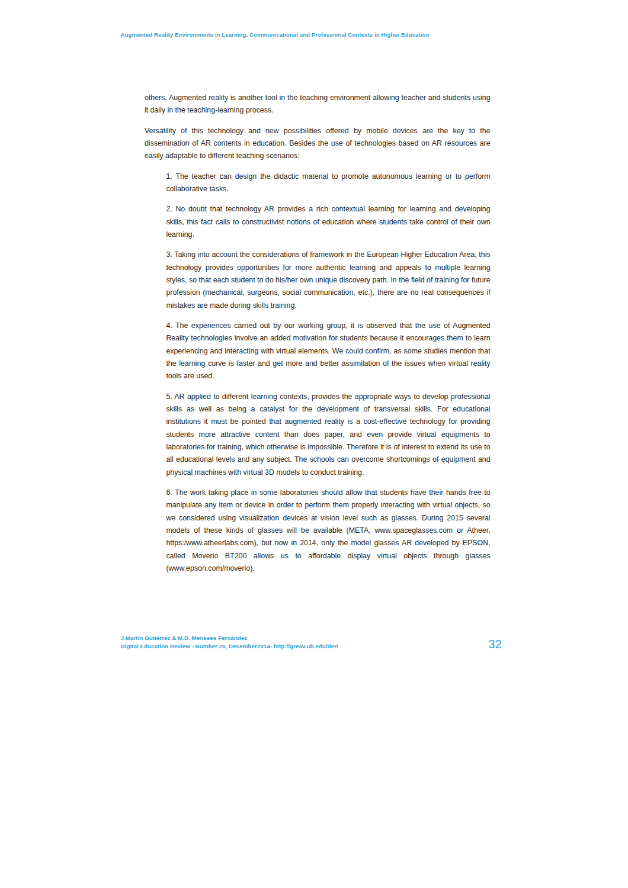Augmented Reality Environments in Learning, Communicational and Professional Contexts in Higher Education
others. Augmented reality is another tool in the teaching environment allowing teacher and students using it daily in the teaching-learning process.
Versatility of this technology and new possibilities offered by mobile devices are the key to the dissemination of AR contents in education. Besides the use of technologies based on AR resources are easily adaptable to different teaching scenarios:
1. The teacher can design the didactic material to promote autonomous learning or to perform collaborative tasks.
2. No doubt that technology AR provides a rich contextual learning for learning and developing skills, this fact calls to constructivist notions of education where students take control of their own learning.
3. Taking into account the considerations of framework in the European Higher Education Area, this technology provides opportunities for more authentic learning and appeals to multiple learning styles, so that each student to do his/her own unique discovery path. In the field of training for future profession (mechanical, surgeons, social communication, etc.), there are no real consequences if mistakes are made during skills training.
4. The experiences carried out by our working group, it is observed that the use of Augmented Reality technologies involve an added motivation for students because it encourages them to learn experiencing and interacting with virtual elements. We could confirm, as some studies mention that the learning curve is faster and get more and better assimilation of the issues when virtual reality tools are used.
5. AR applied to different learning contexts, provides the appropriate ways to develop professional skills as well as being a catalyst for the development of transversal skills. For educational institutions it must be pointed that augmented reality is a cost-effective technology for providing students more attractive content than does paper, and even provide virtual equipments to laboratories for training, which otherwise is impossible. Therefore it is of interest to extend its use to all educational levels and any subject. The schools can overcome shortcomings of equipment and physical machines with virtual 3D models to conduct training.
6. The work taking place in some laboratories should allow that students have their hands free to manipulate any item or device in order to perform them properly interacting with virtual objects, so we considered using visualization devices at vision level such as glasses. During 2015 several models of these kinds of glasses will be available (META, www.spaceglasses.com or Atheer, https:/www.atheerlabs.com), but now in 2014, only the model glasses AR developed by EPSON, called Moverio BT200 allows us to affordable display virtual objects through glasses (www.epson.com/moverio).
J.Martín Gutiérrez & M.D. Meneses Fernández
Digital Education Review - Number 26, December2014- http://greav.ub.edu/der/
32